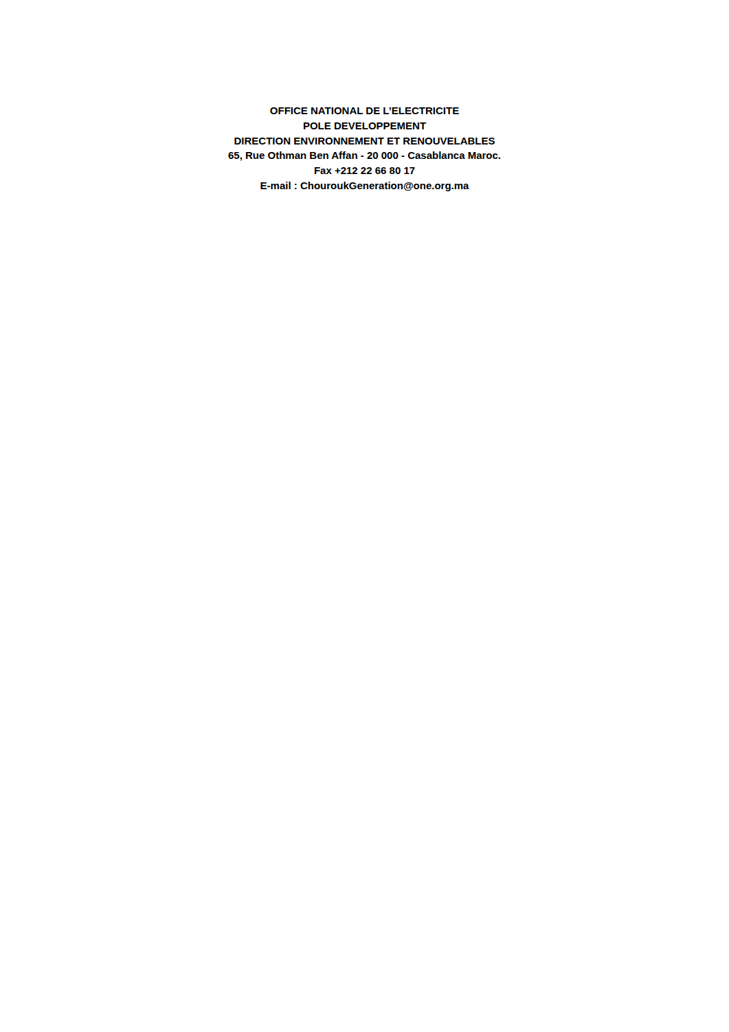OFFICE NATIONAL DE L’ELECTRICITE
POLE DEVELOPPEMENT
DIRECTION ENVIRONNEMENT ET RENOUVELABLES
65, Rue Othman Ben Affan - 20 000 - Casablanca Maroc.
Fax +212 22 66 80 17
E-mail : ChouroukGeneration@one.org.ma